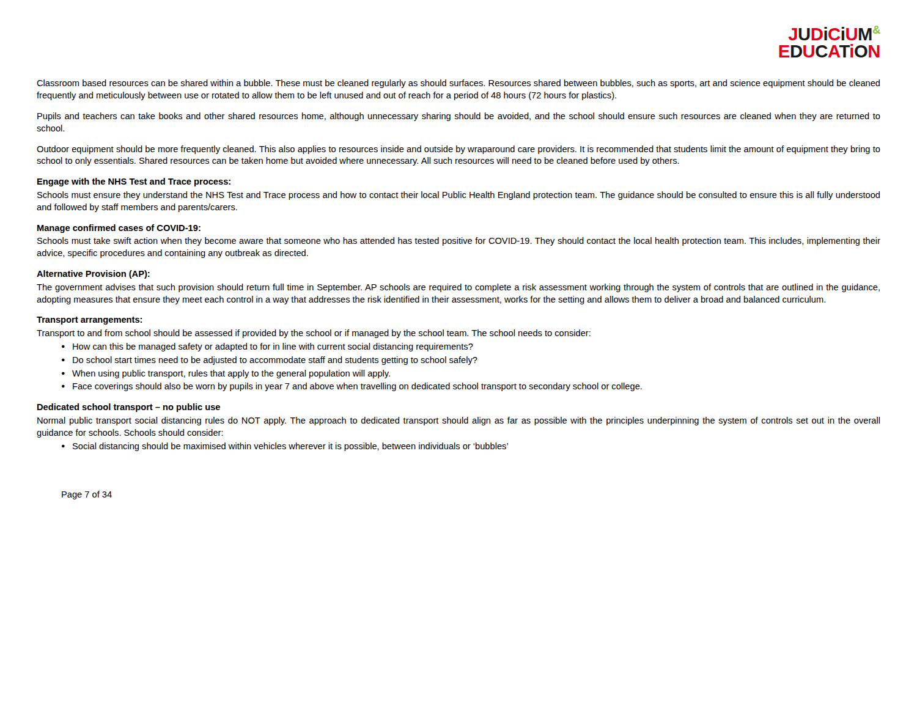JUDiCiUM&
EDUCATiON
Classroom based resources can be shared within a bubble. These must be cleaned regularly as should surfaces. Resources shared between bubbles, such as sports, art and science equipment should be cleaned frequently and meticulously between use or rotated to allow them to be left unused and out of reach for a period of 48 hours (72 hours for plastics).
Pupils and teachers can take books and other shared resources home, although unnecessary sharing should be avoided, and the school should ensure such resources are cleaned when they are returned to school.
Outdoor equipment should be more frequently cleaned. This also applies to resources inside and outside by wraparound care providers. It is recommended that students limit the amount of equipment they bring to school to only essentials. Shared resources can be taken home but avoided where unnecessary. All such resources will need to be cleaned before used by others.
Engage with the NHS Test and Trace process:
Schools must ensure they understand the NHS Test and Trace process and how to contact their local Public Health England protection team. The guidance should be consulted to ensure this is all fully understood and followed by staff members and parents/carers.
Manage confirmed cases of COVID-19:
Schools must take swift action when they become aware that someone who has attended has tested positive for COVID-19. They should contact the local health protection team. This includes, implementing their advice, specific procedures and containing any outbreak as directed.
Alternative Provision (AP):
The government advises that such provision should return full time in September. AP schools are required to complete a risk assessment working through the system of controls that are outlined in the guidance, adopting measures that ensure they meet each control in a way that addresses the risk identified in their assessment, works for the setting and allows them to deliver a broad and balanced curriculum.
Transport arrangements:
Transport to and from school should be assessed if provided by the school or if managed by the school team. The school needs to consider:
How can this be managed safety or adapted to for in line with current social distancing requirements?
Do school start times need to be adjusted to accommodate staff and students getting to school safely?
When using public transport, rules that apply to the general population will apply.
Face coverings should also be worn by pupils in year 7 and above when travelling on dedicated school transport to secondary school or college.
Dedicated school transport – no public use
Normal public transport social distancing rules do NOT apply. The approach to dedicated transport should align as far as possible with the principles underpinning the system of controls set out in the overall guidance for schools. Schools should consider:
Social distancing should be maximised within vehicles wherever it is possible, between individuals or ‘bubbles’
Page 7 of 34